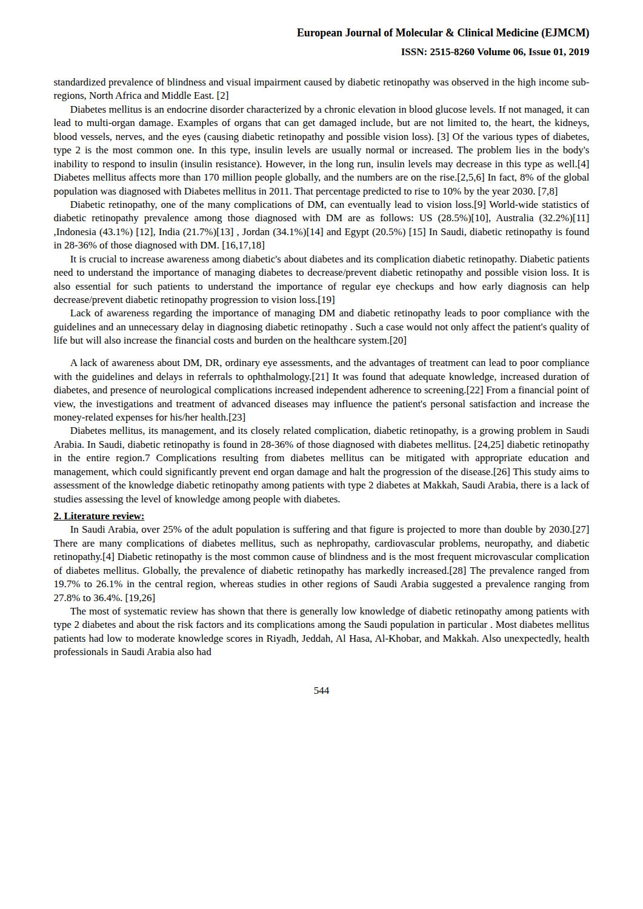European Journal of Molecular & Clinical Medicine (EJMCM)
ISSN: 2515-8260 Volume 06, Issue 01, 2019
standardized prevalence of blindness and visual impairment caused by diabetic retinopathy was observed in the high income sub-regions, North Africa and Middle East. [2]
Diabetes mellitus is an endocrine disorder characterized by a chronic elevation in blood glucose levels. If not managed, it can lead to multi-organ damage. Examples of organs that can get damaged include, but are not limited to, the heart, the kidneys, blood vessels, nerves, and the eyes (causing diabetic retinopathy and possible vision loss). [3] Of the various types of diabetes, type 2 is the most common one. In this type, insulin levels are usually normal or increased. The problem lies in the body's inability to respond to insulin (insulin resistance). However, in the long run, insulin levels may decrease in this type as well.[4] Diabetes mellitus affects more than 170 million people globally, and the numbers are on the rise.[2,5,6] In fact, 8% of the global population was diagnosed with Diabetes mellitus in 2011. That percentage predicted to rise to 10% by the year 2030. [7,8]
Diabetic retinopathy, one of the many complications of DM, can eventually lead to vision loss.[9] World-wide statistics of diabetic retinopathy prevalence among those diagnosed with DM are as follows: US (28.5%)[10], Australia (32.2%)[11] ,Indonesia (43.1%) [12], India (21.7%)[13] , Jordan (34.1%)[14] and Egypt (20.5%) [15] In Saudi, diabetic retinopathy is found in 28-36% of those diagnosed with DM. [16,17,18]
It is crucial to increase awareness among diabetic's about diabetes and its complication diabetic retinopathy. Diabetic patients need to understand the importance of managing diabetes to decrease/prevent diabetic retinopathy and possible vision loss. It is also essential for such patients to understand the importance of regular eye checkups and how early diagnosis can help decrease/prevent diabetic retinopathy progression to vision loss.[19]
Lack of awareness regarding the importance of managing DM and diabetic retinopathy leads to poor compliance with the guidelines and an unnecessary delay in diagnosing diabetic retinopathy . Such a case would not only affect the patient's quality of life but will also increase the financial costs and burden on the healthcare system.[20]
A lack of awareness about DM, DR, ordinary eye assessments, and the advantages of treatment can lead to poor compliance with the guidelines and delays in referrals to ophthalmology.[21] It was found that adequate knowledge, increased duration of diabetes, and presence of neurological complications increased independent adherence to screening.[22] From a financial point of view, the investigations and treatment of advanced diseases may influence the patient's personal satisfaction and increase the money-related expenses for his/her health.[23]
Diabetes mellitus, its management, and its closely related complication, diabetic retinopathy, is a growing problem in Saudi Arabia. In Saudi, diabetic retinopathy is found in 28-36% of those diagnosed with diabetes mellitus. [24,25] diabetic retinopathy in the entire region.7 Complications resulting from diabetes mellitus can be mitigated with appropriate education and management, which could significantly prevent end organ damage and halt the progression of the disease.[26] This study aims to assessment of the knowledge diabetic retinopathy among patients with type 2 diabetes at Makkah, Saudi Arabia, there is a lack of studies assessing the level of knowledge among people with diabetes.
2. Literature review:
In Saudi Arabia, over 25% of the adult population is suffering and that figure is projected to more than double by 2030.[27] There are many complications of diabetes mellitus, such as nephropathy, cardiovascular problems, neuropathy, and diabetic retinopathy.[4] Diabetic retinopathy is the most common cause of blindness and is the most frequent microvascular complication of diabetes mellitus. Globally, the prevalence of diabetic retinopathy has markedly increased.[28] The prevalence ranged from 19.7% to 26.1% in the central region, whereas studies in other regions of Saudi Arabia suggested a prevalence ranging from 27.8% to 36.4%. [19,26]
The most of systematic review has shown that there is generally low knowledge of diabetic retinopathy among patients with type 2 diabetes and about the risk factors and its complications among the Saudi population in particular . Most diabetes mellitus patients had low to moderate knowledge scores in Riyadh, Jeddah, Al Hasa, Al-Khobar, and Makkah. Also unexpectedly, health professionals in Saudi Arabia also had
544